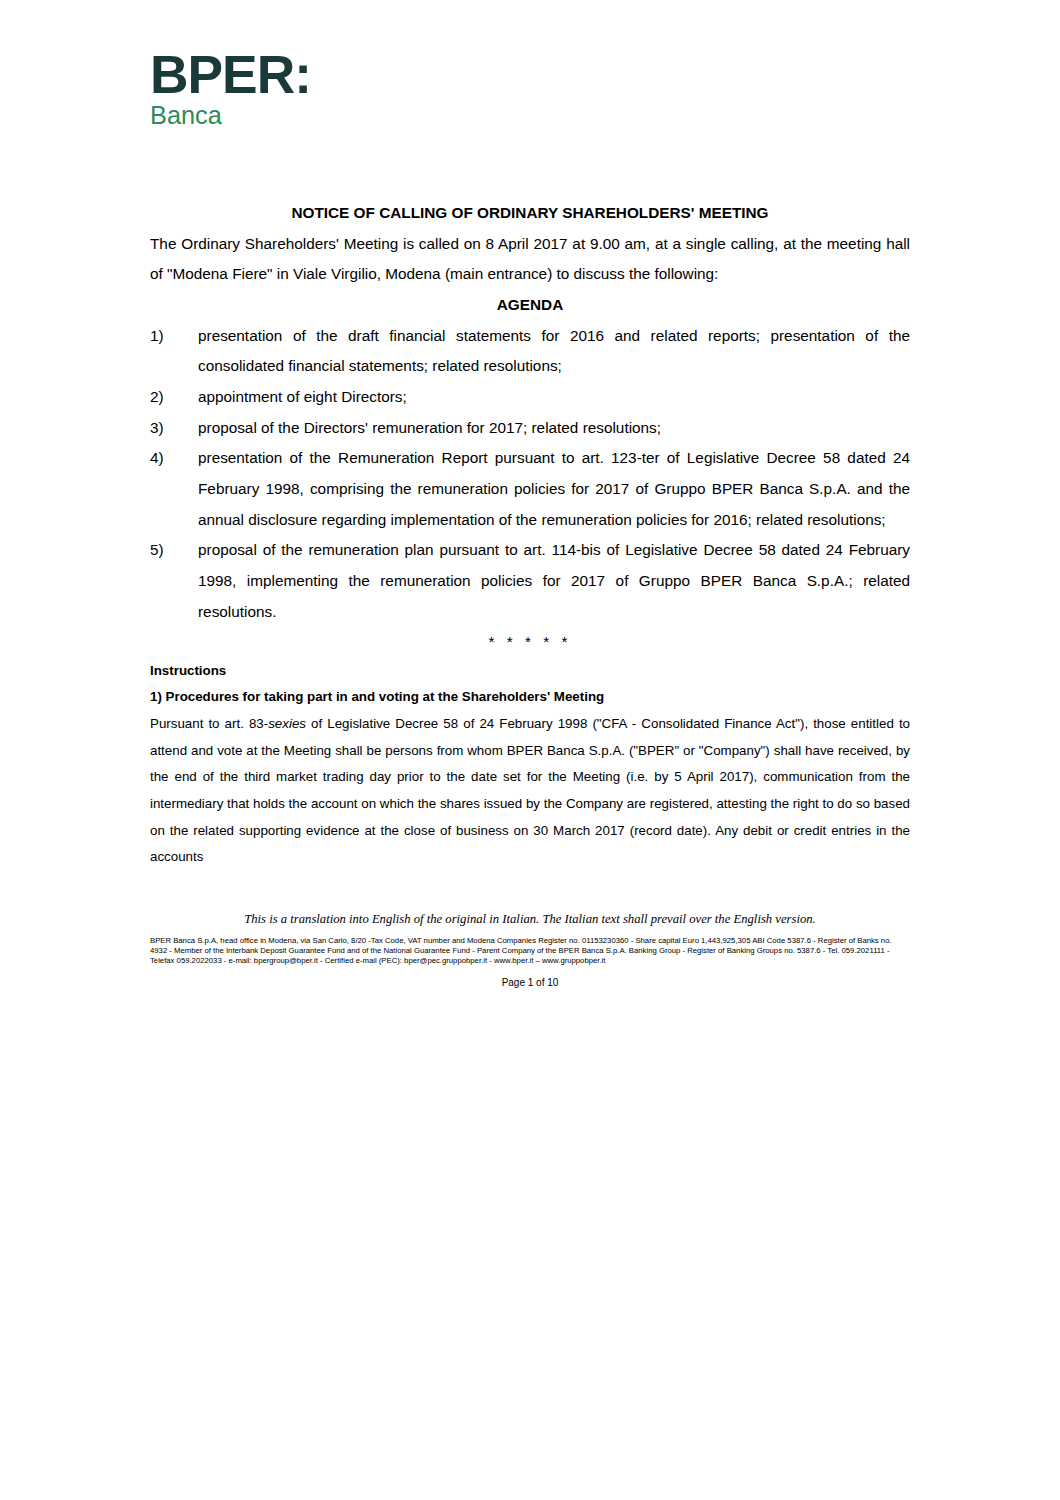BPER: Banca
NOTICE OF CALLING OF ORDINARY SHAREHOLDERS' MEETING
The Ordinary Shareholders' Meeting is called on 8 April 2017 at 9.00 am, at a single calling, at the meeting hall of "Modena Fiere" in Viale Virgilio, Modena (main entrance) to discuss the following:
AGENDA
presentation of the draft financial statements for 2016 and related reports; presentation of the consolidated financial statements; related resolutions;
appointment of eight Directors;
proposal of the Directors' remuneration for 2017; related resolutions;
presentation of the Remuneration Report pursuant to art. 123-ter of Legislative Decree 58 dated 24 February 1998, comprising the remuneration policies for 2017 of Gruppo BPER Banca S.p.A. and the annual disclosure regarding implementation of the remuneration policies for 2016; related resolutions;
proposal of the remuneration plan pursuant to art. 114-bis of Legislative Decree 58 dated 24 February 1998, implementing the remuneration policies for 2017 of Gruppo BPER Banca S.p.A.; related resolutions.
* * * * *
Instructions
1) Procedures for taking part in and voting at the Shareholders' Meeting
Pursuant to art. 83-sexies of Legislative Decree 58 of 24 February 1998 ("CFA - Consolidated Finance Act"), those entitled to attend and vote at the Meeting shall be persons from whom BPER Banca S.p.A. ("BPER" or "Company") shall have received, by the end of the third market trading day prior to the date set for the Meeting (i.e. by 5 April 2017), communication from the intermediary that holds the account on which the shares issued by the Company are registered, attesting the right to do so based on the related supporting evidence at the close of business on 30 March 2017 (record date). Any debit or credit entries in the accounts
This is a translation into English of the original in Italian. The Italian text shall prevail over the English version.
BPER Banca S.p.A, head office in Modena, via San Carlo, 8/20 -Tax Code, VAT number and Modena Companies Register no. 01153230360 - Share capital Euro 1,443,925,305 ABI Code 5387.6 - Register of Banks no. 4932 - Member of the Interbank Deposit Guarantee Fund and of the National Guarantee Fund - Parent Company of the BPER Banca S.p.A. Banking Group - Register of Banking Groups no. 5387.6 - Tel. 059.2021111 - Telefax 059.2022033 - e-mail: bpergroup@bper.it - Certified e-mail (PEC): bper@pec.gruppobper.it - www.bper.it – www.gruppobper.it
Page 1 of 10